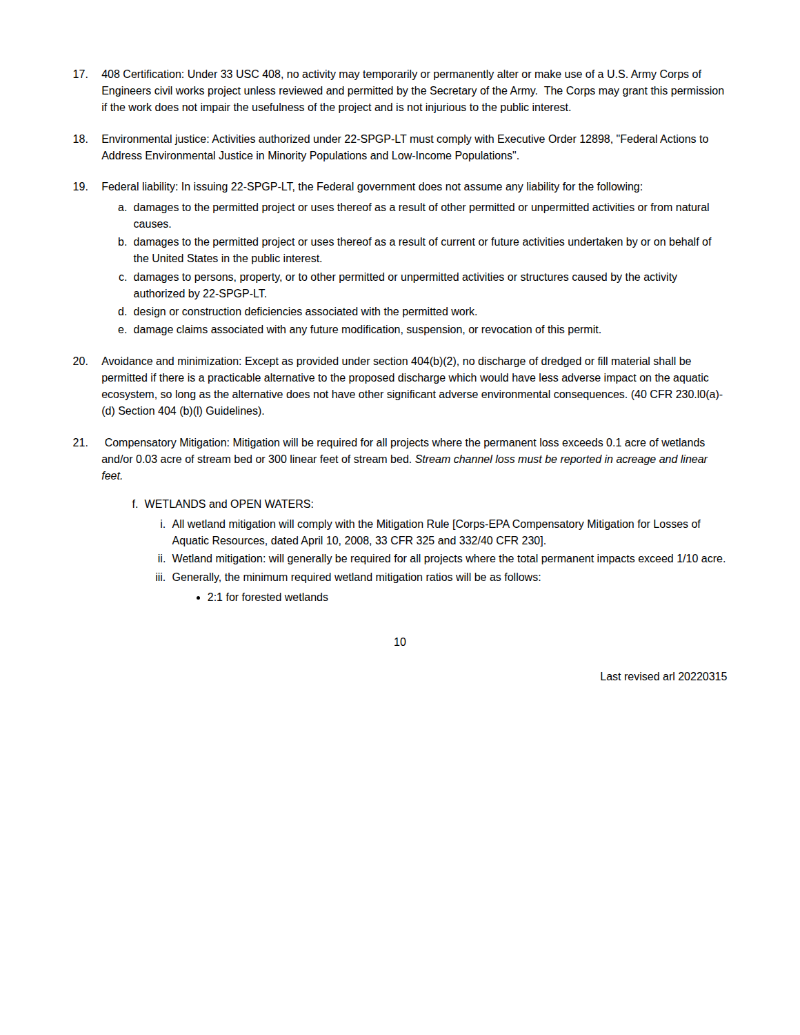17. 408 Certification: Under 33 USC 408, no activity may temporarily or permanently alter or make use of a U.S. Army Corps of Engineers civil works project unless reviewed and permitted by the Secretary of the Army. The Corps may grant this permission if the work does not impair the usefulness of the project and is not injurious to the public interest.
18. Environmental justice: Activities authorized under 22-SPGP-LT must comply with Executive Order 12898, "Federal Actions to Address Environmental Justice in Minority Populations and Low-Income Populations".
19. Federal liability: In issuing 22-SPGP-LT, the Federal government does not assume any liability for the following:
damages to the permitted project or uses thereof as a result of other permitted or unpermitted activities or from natural causes.
damages to the permitted project or uses thereof as a result of current or future activities undertaken by or on behalf of the United States in the public interest.
damages to persons, property, or to other permitted or unpermitted activities or structures caused by the activity authorized by 22-SPGP-LT.
design or construction deficiencies associated with the permitted work.
damage claims associated with any future modification, suspension, or revocation of this permit.
20. Avoidance and minimization: Except as provided under section 404(b)(2), no discharge of dredged or fill material shall be permitted if there is a practicable alternative to the proposed discharge which would have less adverse impact on the aquatic ecosystem, so long as the alternative does not have other significant adverse environmental consequences. (40 CFR 230.l0(a)-(d) Section 404 (b)(l) Guidelines).
21. Compensatory Mitigation: Mitigation will be required for all projects where the permanent loss exceeds 0.1 acre of wetlands and/or 0.03 acre of stream bed or 300 linear feet of stream bed. Stream channel loss must be reported in acreage and linear feet.
WETLANDS and OPEN WATERS:
All wetland mitigation will comply with the Mitigation Rule [Corps-EPA Compensatory Mitigation for Losses of Aquatic Resources, dated April 10, 2008, 33 CFR 325 and 332/40 CFR 230].
Wetland mitigation: will generally be required for all projects where the total permanent impacts exceed 1/10 acre.
Generally, the minimum required wetland mitigation ratios will be as follows:
2:1 for forested wetlands
10
Last revised arl 20220315